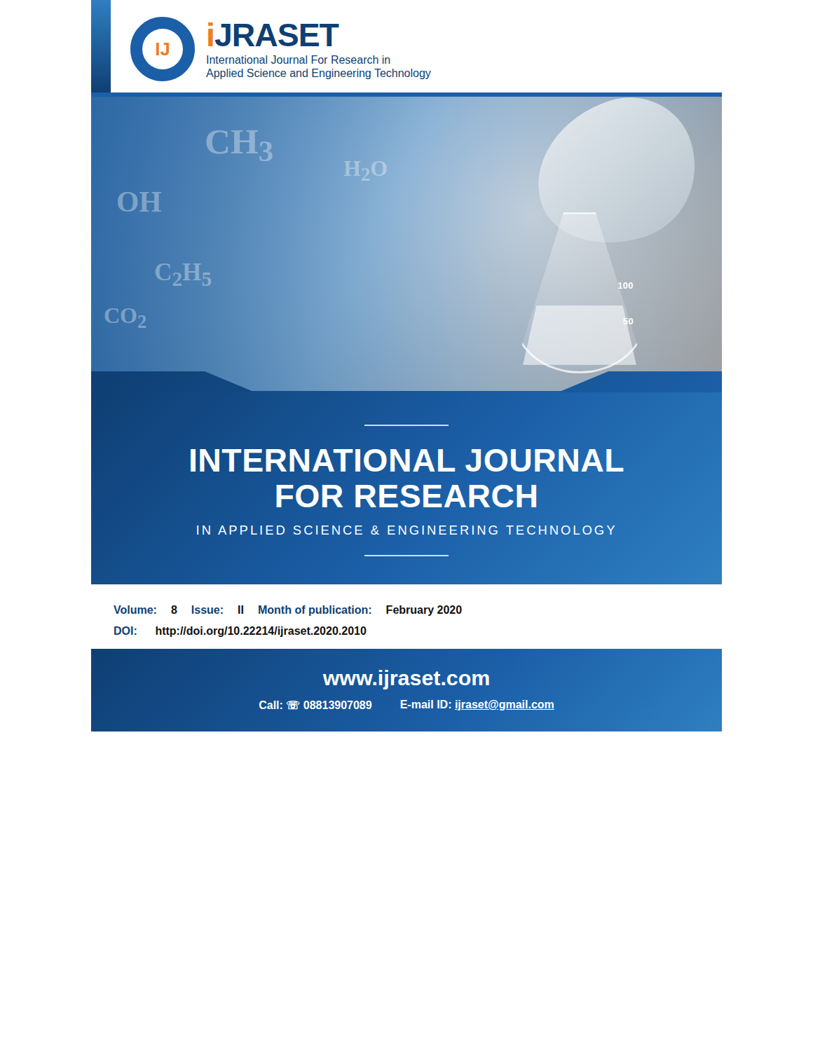International Journal for Research in Applied Science & Engineering Technology
IJ
i JRASET
International Journal For Research in
Applied Science and Engineering Technology
CH3 OH C2H5 CO2 H2O
100 50
INTERNATIONAL JOURNAL
FOR RESEARCH
in Applied Science & Engineering Technology
Volume:
8
Issue:
II
Month of publication:
February 2020
DOI:
http://doi.org/10.22214/ijraset.2020.2010
www.ijraset.com
Call: ☏ 08813907089 E-mail ID: ijraset@gmail.com